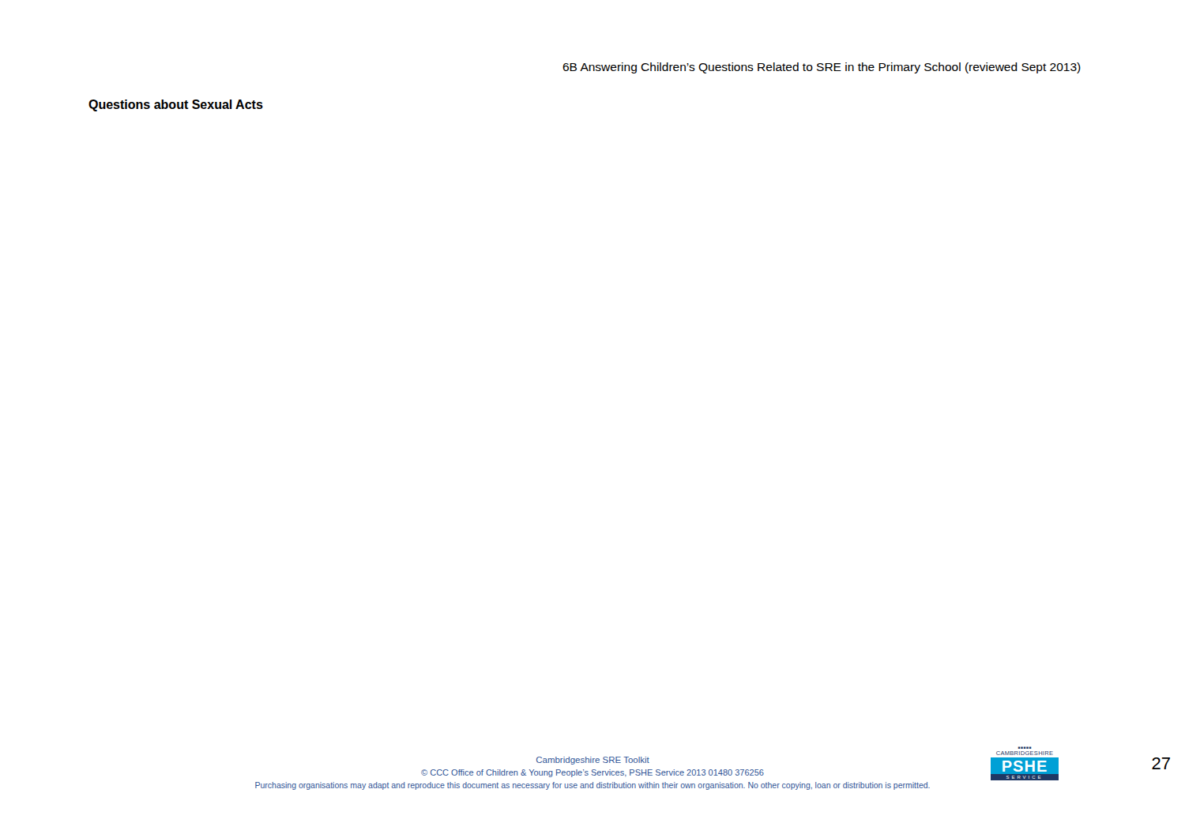6B Answering Children’s Questions Related to SRE in the Primary School (reviewed Sept 2013)
Questions about Sexual Acts
Cambridgeshire SRE Toolkit
© CCC Office of Children & Young People’s Services, PSHE Service 2013 01480 376256
Purchasing organisations may adapt and reproduce this document as necessary for use and distribution within their own organisation. No other copying, loan or distribution is permitted.
■■■■■
CAMBRIDGESHIRE
PSHE
SERVICE
27